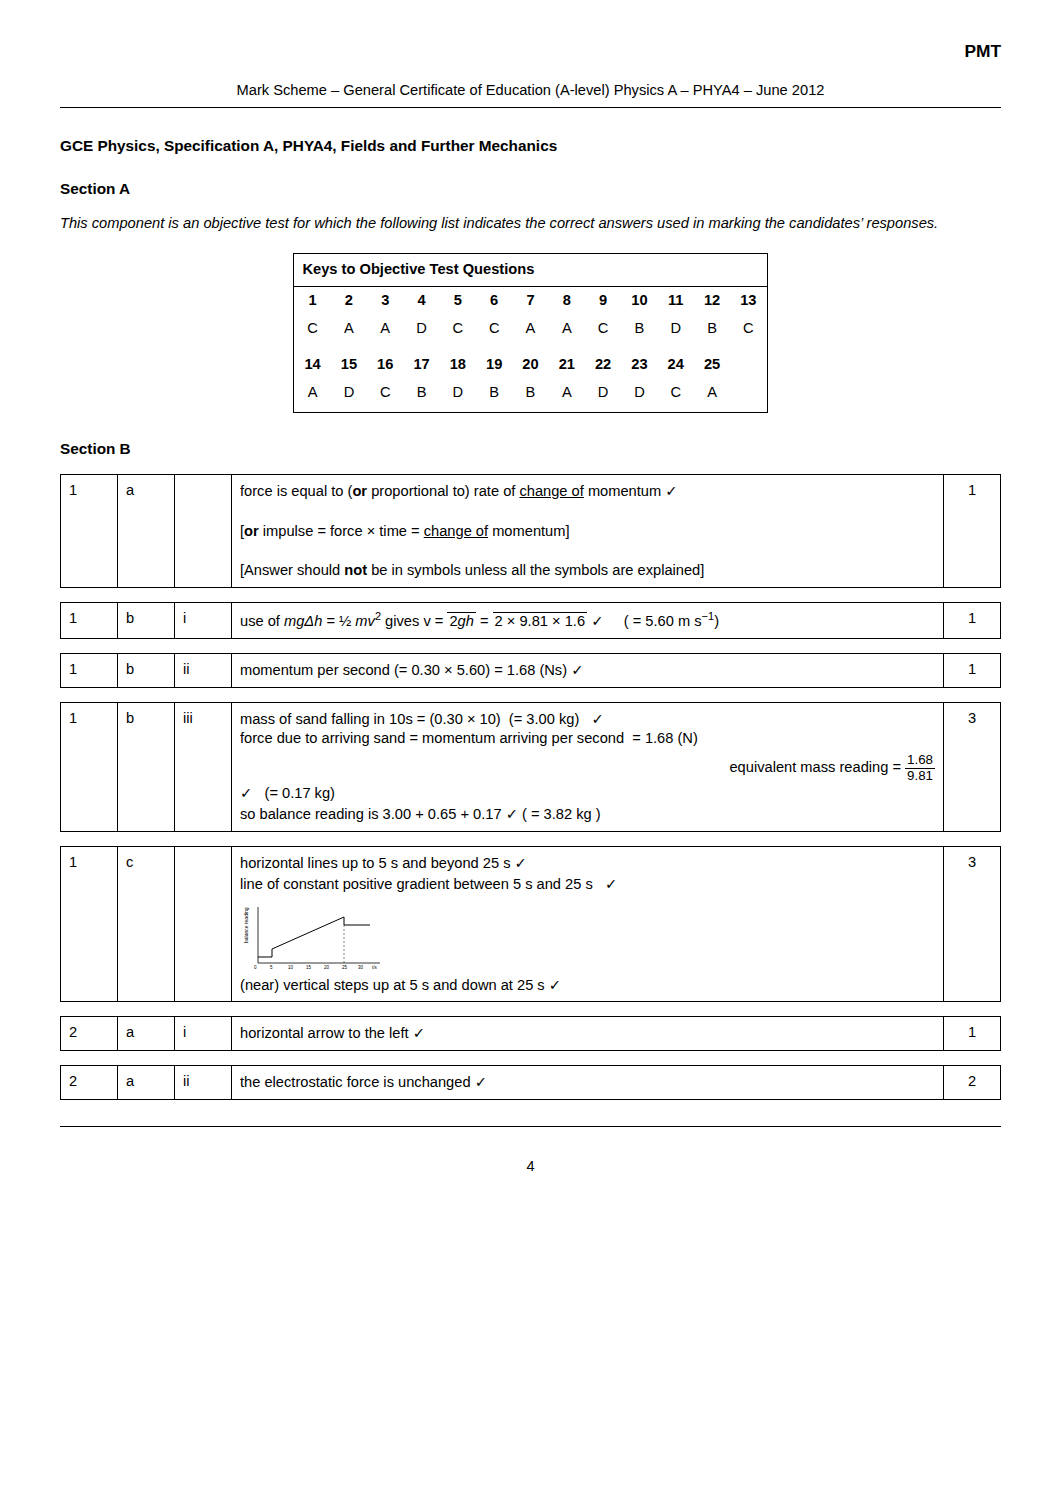PMT
Mark Scheme – General Certificate of Education (A-level) Physics A – PHYA4 – June 2012
GCE Physics, Specification A, PHYA4, Fields and Further Mechanics
Section A
This component is an objective test for which the following list indicates the correct answers used in marking the candidates’ responses.
Keys to Objective Test Questions
| 1 | 2 | 3 | 4 | 5 | 6 | 7 | 8 | 9 | 10 | 11 | 12 | 13 |
| C | A | A | D | C | C | A | A | C | B | D | B | C |
| 14 | 15 | 16 | 17 | 18 | 19 | 20 | 21 | 22 | 23 | 24 | 25 | |
| A | D | C | B | D | B | B | A | D | D | C | A | |
Section B
| 1 | a | | force is equal to ( or proportional to) rate of change of momentum ✓ [ or impulse = force × time = change of momentum] [Answer should not be in symbols unless all the symbols are explained] | 1 |
| 1 | b | i | use of mgΔh = ½ mv 2 gives v = 2 gh = 2 × 9.81 × 1.6 ✓ ( = 5.60 m s −1 ) | 1 |
| 1 | b | ii | momentum per second (= 0.30 × 5.60) = 1.68 (Ns) ✓ | 1 |
| 1 | b | iii | mass of sand falling in 10s = (0.30 × 10) (= 3.00 kg) ✓ force due to arriving sand = momentum arriving per second = 1.68 (N) equivalent mass reading = 1.68 9.81 ✓ (= 0.17 kg) so balance reading is 3.00 + 0.65 + 0.17 ✓ ( = 3.82 kg ) | 3 |
| 1 | c | | horizontal lines up to 5 s and beyond 25 s ✓ line of constant positive gradient between 5 s and 25 s ✓ balance reading 0 5 10 15 20 25 30 t/s (near) vertical steps up at 5 s and down at 25 s ✓ | 3 |
| 2 | a | i | horizontal arrow to the left ✓ | 1 |
| 2 | a | ii | the electrostatic force is unchanged ✓ | 2 |
4